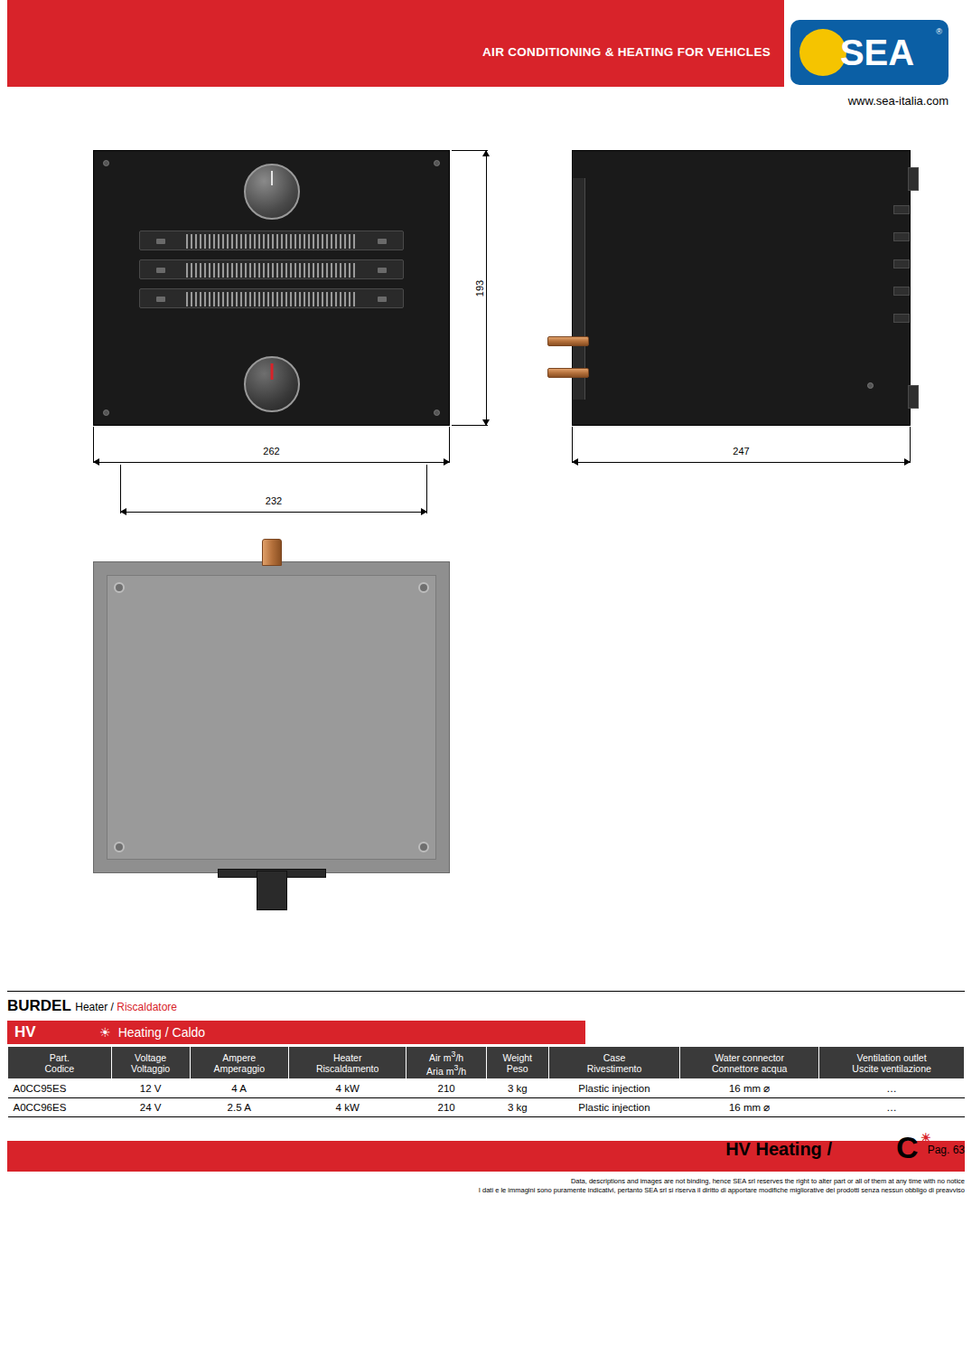AIR CONDITIONING & HEATING FOR VEHICLES
SEA ®
www.sea-italia.com
193
262
247
232
BURDEL Heater / Riscaldatore
HV ☀ Heating / Caldo
| Part. Codice | Voltage Voltaggio | Ampere Amperaggio | Heater Riscaldamento | Air m 3 /h Aria m 3 /h | Weight Peso | Case Rivestimento | Water connector Connettore acqua | Ventilation outlet Uscite ventilazione |
| --- | --- | --- | --- | --- | --- | --- | --- | --- |
| A0CC95ES | 12 V | 4 A | 4 kW | 210 | 3 kg | Plastic injection | 16 mm ⌀ | … |
| A0CC96ES | 24 V | 2.5 A | 4 kW | 210 | 3 kg | Plastic injection | 16 mm ⌀ | … |
HV Heating / Caldo C☀ Pag. 63
Data, descriptions and images are not binding, hence SEA srl reserves the right to alter part or all of them at any time with no notice
I dati e le immagini sono puramente indicativi, pertanto SEA srl si riserva il diritto di apportare modifiche migliorative dei prodotti senza nessun obbligo di preavviso